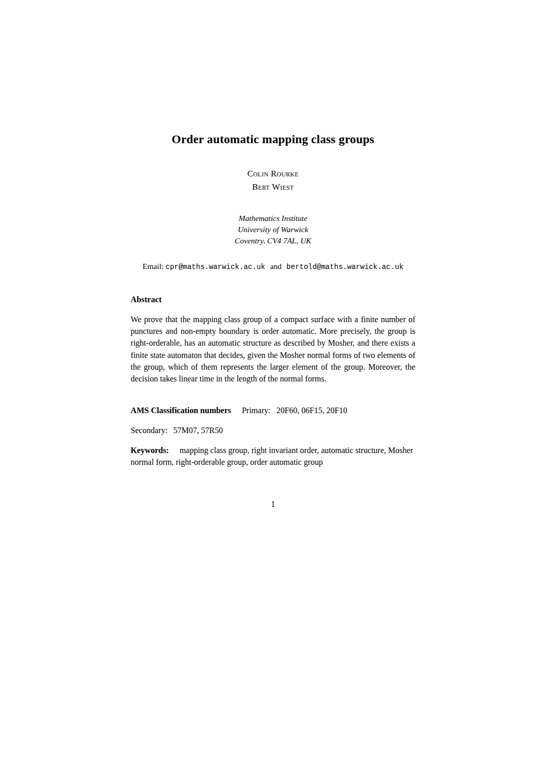Order automatic mapping class groups
Colin Rourke
Bert Wiest
Mathematics Institute
University of Warwick
Coventry, CV4 7AL, UK
Email: cpr@maths.warwick.ac.ukand bertold@maths.warwick.ac.uk
Abstract
We prove that the mapping class group of a compact surface with a finite number of punctures and non-empty boundary is order automatic. More precisely, the group is right-orderable, has an automatic structure as described by Mosher, and there exists a finite state automaton that decides, given the Mosher normal forms of two elements of the group, which of them represents the larger element of the group. Moreover, the decision takes linear time in the length of the normal forms.
AMS Classification numbers Primary: 20F60, 06F15, 20F10
Secondary: 57M07, 57R50
Keywords: mapping class group, right invariant order, automatic structure, Mosher normal form, right-orderable group, order automatic group
1